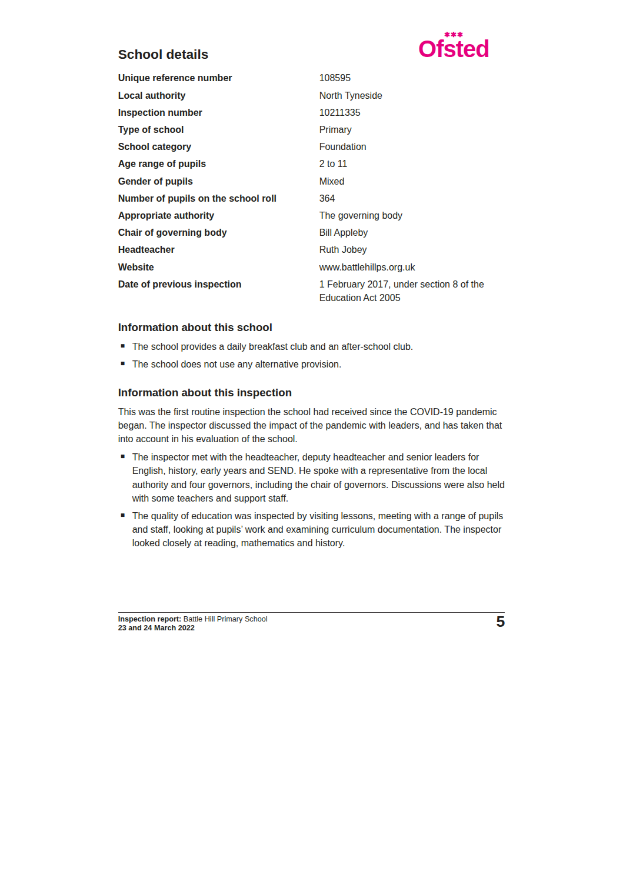✱✱✱
Ofsted
School details
| Unique reference number | 108595 |
| Local authority | North Tyneside |
| Inspection number | 10211335 |
| Type of school | Primary |
| School category | Foundation |
| Age range of pupils | 2 to 11 |
| Gender of pupils | Mixed |
| Number of pupils on the school roll | 364 |
| Appropriate authority | The governing body |
| Chair of governing body | Bill Appleby |
| Headteacher | Ruth Jobey |
| Website | www.battlehillps.org.uk |
| Date of previous inspection | 1 February 2017, under section 8 of the Education Act 2005 |
Information about this school
The school provides a daily breakfast club and an after-school club.
The school does not use any alternative provision.
Information about this inspection
This was the first routine inspection the school had received since the COVID-19 pandemic began. The inspector discussed the impact of the pandemic with leaders, and has taken that into account in his evaluation of the school.
The inspector met with the headteacher, deputy headteacher and senior leaders for English, history, early years and SEND. He spoke with a representative from the local authority and four governors, including the chair of governors. Discussions were also held with some teachers and support staff.
The quality of education was inspected by visiting lessons, meeting with a range of pupils and staff, looking at pupils’ work and examining curriculum documentation. The inspector looked closely at reading, mathematics and history.
Inspection report: Battle Hill Primary School
23 and 24 March 2022
5